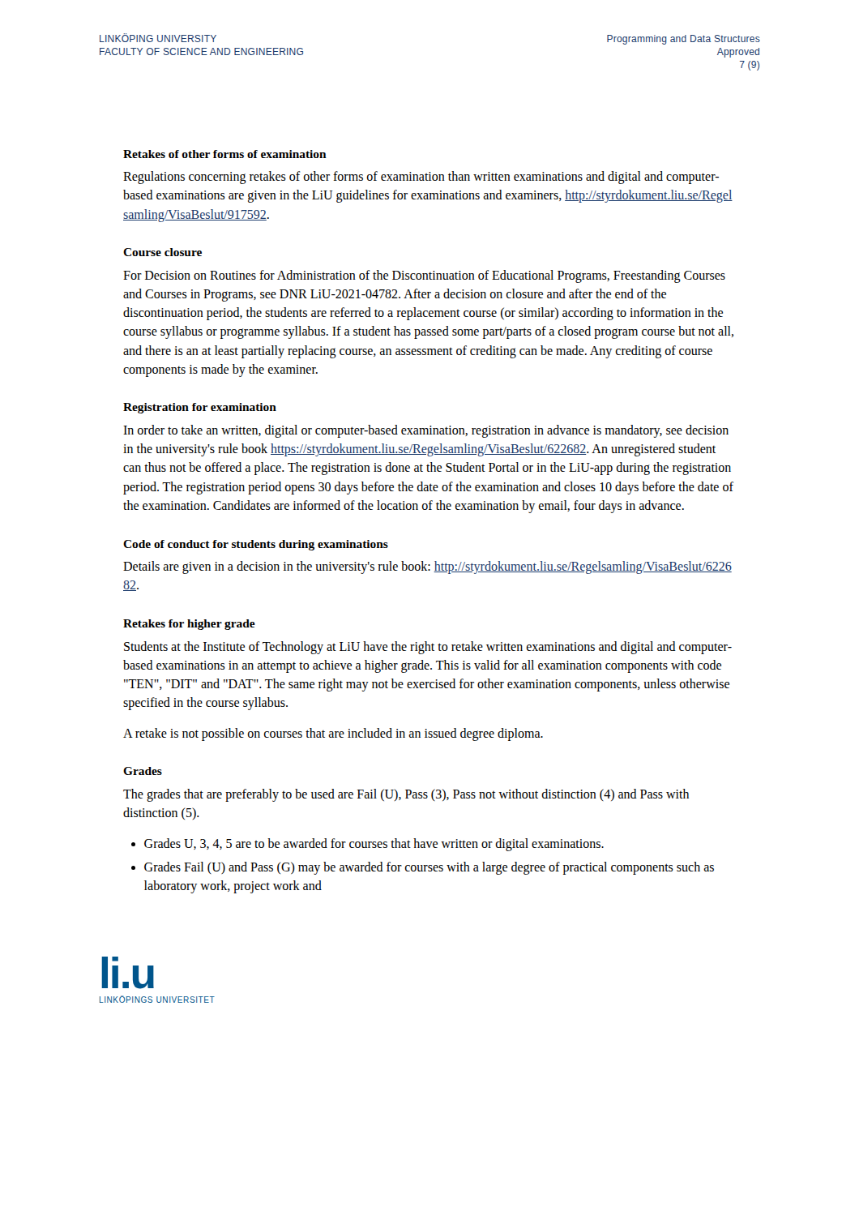Linköping University
Faculty of Science and Engineering
Programming and Data Structures
Approved
7 (9)
Retakes of other forms of examination
Regulations concerning retakes of other forms of examination than written examinations and digital and computer-based examinations are given in the LiU guidelines for examinations and examiners, http://styrdokument.liu.se/Regelsamling/VisaBeslut/917592.
Course closure
For Decision on Routines for Administration of the Discontinuation of Educational Programs, Freestanding Courses and Courses in Programs, see DNR LiU-2021-04782. After a decision on closure and after the end of the discontinuation period, the students are referred to a replacement course (or similar) according to information in the course syllabus or programme syllabus. If a student has passed some part/parts of a closed program course but not all, and there is an at least partially replacing course, an assessment of crediting can be made. Any crediting of course components is made by the examiner.
Registration for examination
In order to take an written, digital or computer-based examination, registration in advance is mandatory, see decision in the university's rule book https://styrdokument.liu.se/Regelsamling/VisaBeslut/622682. An unregistered student can thus not be offered a place. The registration is done at the Student Portal or in the LiU-app during the registration period. The registration period opens 30 days before the date of the examination and closes 10 days before the date of the examination. Candidates are informed of the location of the examination by email, four days in advance.
Code of conduct for students during examinations
Details are given in a decision in the university's rule book: http://styrdokument.liu.se/Regelsamling/VisaBeslut/622682.
Retakes for higher grade
Students at the Institute of Technology at LiU have the right to retake written examinations and digital and computer-based examinations in an attempt to achieve a higher grade. This is valid for all examination components with code "TEN", "DIT" and "DAT". The same right may not be exercised for other examination components, unless otherwise specified in the course syllabus.
A retake is not possible on courses that are included in an issued degree diploma.
Grades
The grades that are preferably to be used are Fail (U), Pass (3), Pass not without distinction (4) and Pass with distinction (5).
Grades U, 3, 4, 5 are to be awarded for courses that have written or digital examinations.
Grades Fail (U) and Pass (G) may be awarded for courses with a large degree of practical components such as laboratory work, project work and
li.u LINKÖPINGS UNIVERSITET